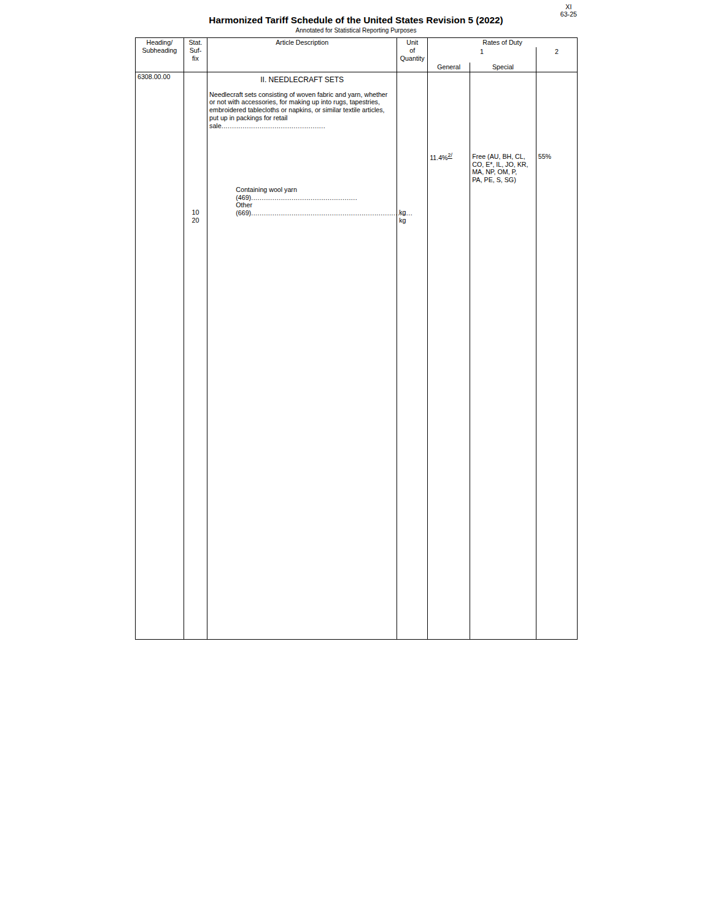XI
63-25
Harmonized Tariff Schedule of the United States Revision 5 (2022)
Annotated for Statistical Reporting Purposes
| Heading/ Subheading | Stat. Suf- fix | Article Description | Unit of Quantity | Rates of Duty |
| --- | --- | --- | --- | --- |
| 1 | 2 |
| | | | | General | Special |
| 6308.00.00 | 10 20 | II. NEEDLECRAFT SETS Needlecraft sets consisting of woven fabric and yarn, whether or not with accessories, for making up into rugs, tapestries, embroidered tablecloths or napkins, or similar textile articles, put up in packings for retail sale ................................................. Containing wool yarn (469) .................................................. Other (669) ............................................................................ | kg kg | 11.4% 2/ | Free (AU, BH, CL, CO, E*, IL, JO, KR, MA, NP, OM, P, PA, PE, S, SG) | 55% |